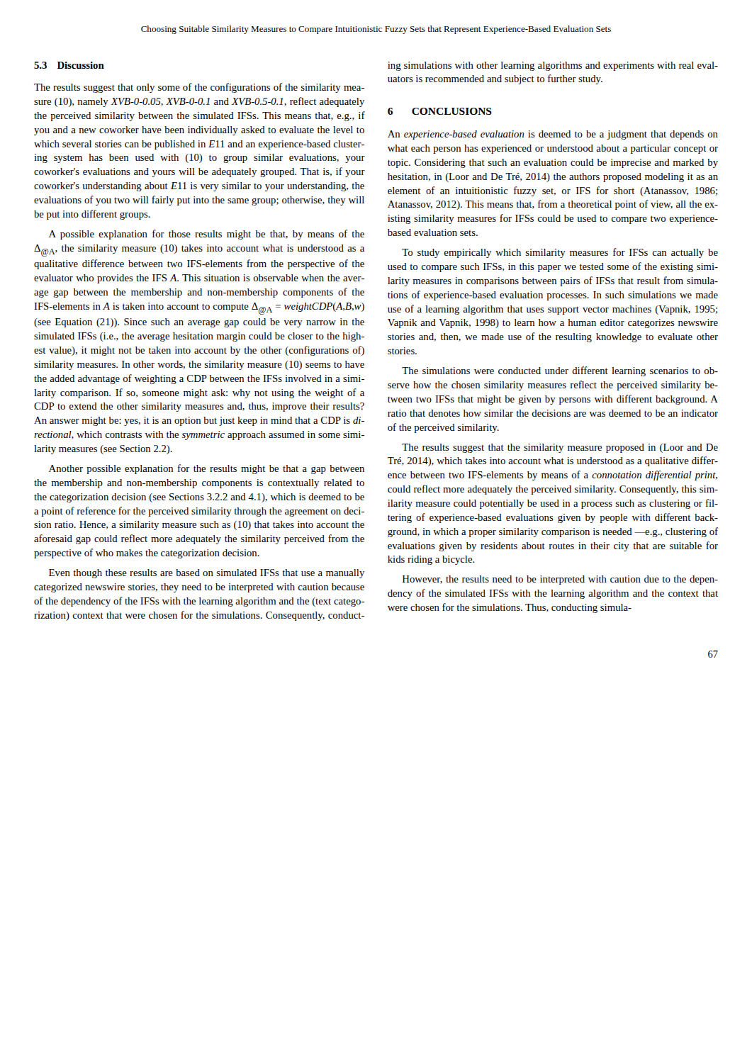Choosing Suitable Similarity Measures to Compare Intuitionistic Fuzzy Sets that Represent Experience-Based Evaluation Sets
5.3 Discussion
The results suggest that only some of the configurations of the similarity measure (10), namely XVB-0-0.05, XVB-0-0.1 and XVB-0.5-0.1, reflect adequately the perceived similarity between the simulated IFSs. This means that, e.g., if you and a new coworker have been individually asked to evaluate the level to which several stories can be published in E11 and an experience-based clustering system has been used with (10) to group similar evaluations, your coworker's evaluations and yours will be adequately grouped. That is, if your coworker's understanding about E11 is very similar to your understanding, the evaluations of you two will fairly put into the same group; otherwise, they will be put into different groups.
A possible explanation for those results might be that, by means of the Δ@A, the similarity measure (10) takes into account what is understood as a qualitative difference between two IFS-elements from the perspective of the evaluator who provides the IFS A. This situation is observable when the average gap between the membership and non-membership components of the IFS-elements in A is taken into account to compute Δ@A = weightCDP(A,B,w) (see Equation (21)). Since such an average gap could be very narrow in the simulated IFSs (i.e., the average hesitation margin could be closer to the highest value), it might not be taken into account by the other (configurations of) similarity measures. In other words, the similarity measure (10) seems to have the added advantage of weighting a CDP between the IFSs involved in a similarity comparison. If so, someone might ask: why not using the weight of a CDP to extend the other similarity measures and, thus, improve their results? An answer might be: yes, it is an option but just keep in mind that a CDP is directional, which contrasts with the symmetric approach assumed in some similarity measures (see Section 2.2).
Another possible explanation for the results might be that a gap between the membership and non-membership components is contextually related to the categorization decision (see Sections 3.2.2 and 4.1), which is deemed to be a point of reference for the perceived similarity through the agreement on decision ratio. Hence, a similarity measure such as (10) that takes into account the aforesaid gap could reflect more adequately the similarity perceived from the perspective of who makes the categorization decision.
Even though these results are based on simulated IFSs that use a manually categorized newswire stories, they need to be interpreted with caution because of the dependency of the IFSs with the learning algorithm and the (text categorization) context that were chosen for the simulations. Consequently, conducting simulations with other learning algorithms and experiments with real evaluators is recommended and subject to further study.
6 CONCLUSIONS
An experience-based evaluation is deemed to be a judgment that depends on what each person has experienced or understood about a particular concept or topic. Considering that such an evaluation could be imprecise and marked by hesitation, in (Loor and De Tré, 2014) the authors proposed modeling it as an element of an intuitionistic fuzzy set, or IFS for short (Atanassov, 1986; Atanassov, 2012). This means that, from a theoretical point of view, all the existing similarity measures for IFSs could be used to compare two experience-based evaluation sets.
To study empirically which similarity measures for IFSs can actually be used to compare such IFSs, in this paper we tested some of the existing similarity measures in comparisons between pairs of IFSs that result from simulations of experience-based evaluation processes. In such simulations we made use of a learning algorithm that uses support vector machines (Vapnik, 1995; Vapnik and Vapnik, 1998) to learn how a human editor categorizes newswire stories and, then, we made use of the resulting knowledge to evaluate other stories.
The simulations were conducted under different learning scenarios to observe how the chosen similarity measures reflect the perceived similarity between two IFSs that might be given by persons with different background. A ratio that denotes how similar the decisions are was deemed to be an indicator of the perceived similarity.
The results suggest that the similarity measure proposed in (Loor and De Tré, 2014), which takes into account what is understood as a qualitative difference between two IFS-elements by means of a connotation differential print, could reflect more adequately the perceived similarity. Consequently, this similarity measure could potentially be used in a process such as clustering or filtering of experience-based evaluations given by people with different background, in which a proper similarity comparison is needed —e.g., clustering of evaluations given by residents about routes in their city that are suitable for kids riding a bicycle.
However, the results need to be interpreted with caution due to the dependency of the simulated IFSs with the learning algorithm and the context that were chosen for the simulations. Thus, conducting simula-
67